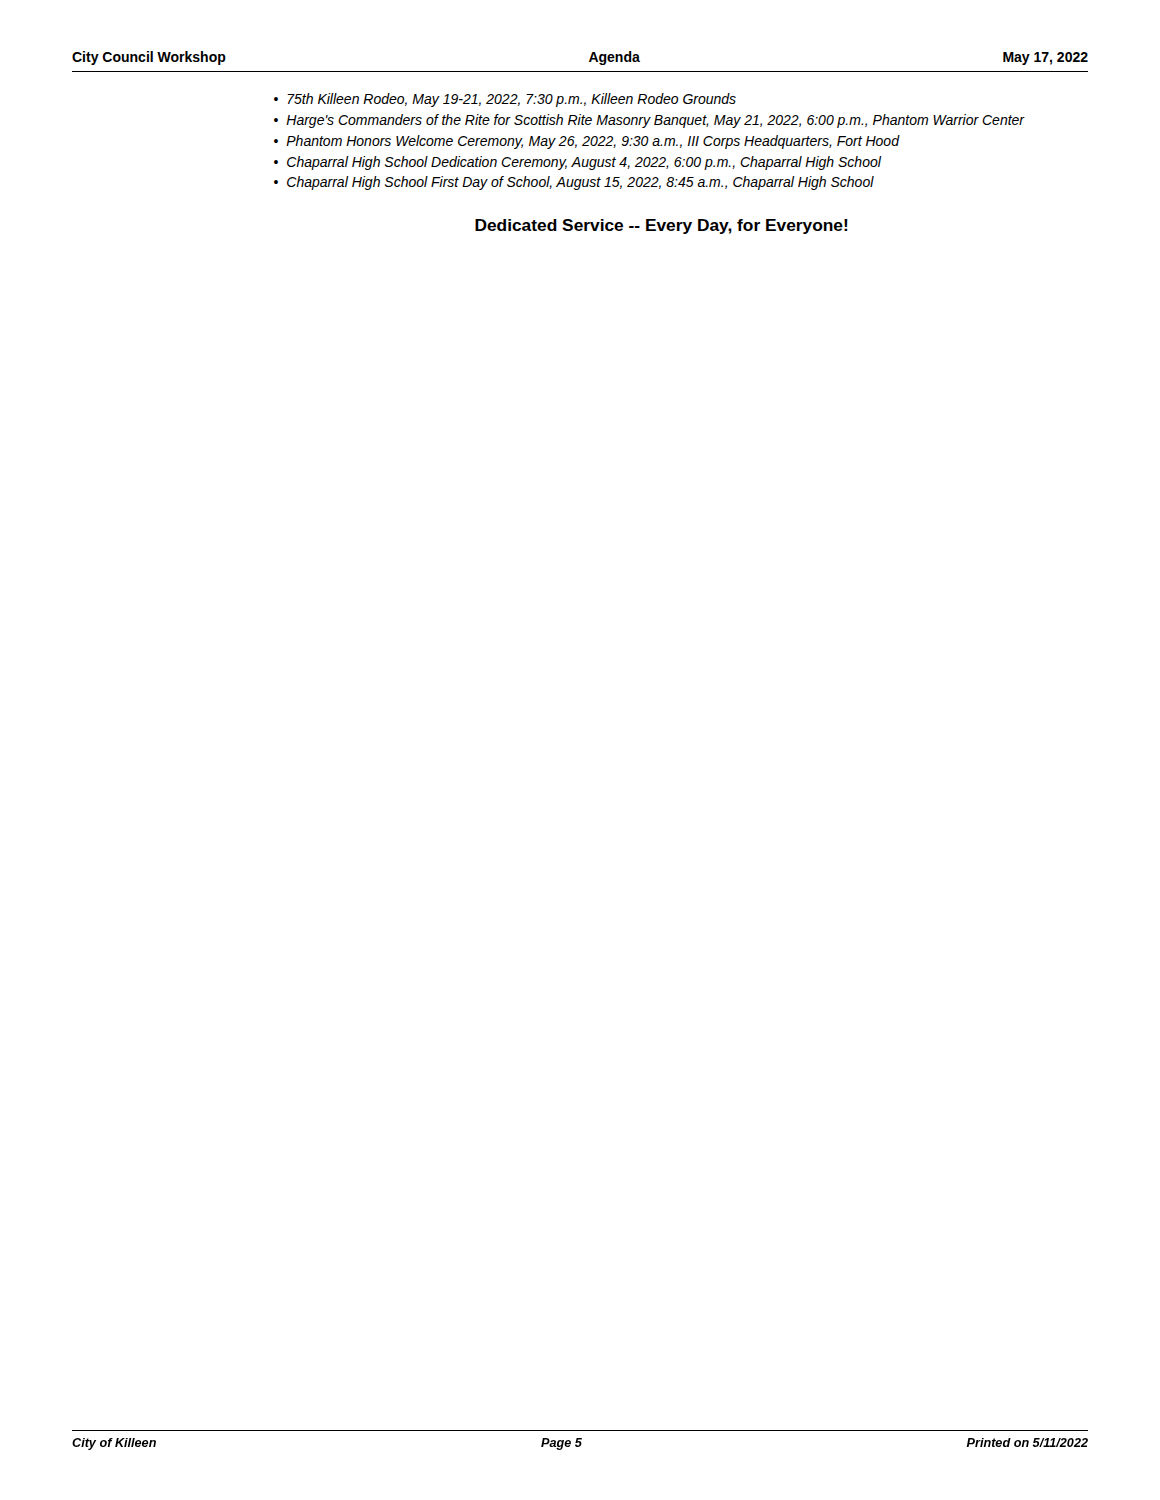City Council Workshop Agenda May 17, 2022
75th Killeen Rodeo, May 19-21, 2022, 7:30 p.m., Killeen Rodeo Grounds
Harge's Commanders of the Rite for Scottish Rite Masonry Banquet, May 21, 2022, 6:00 p.m., Phantom Warrior Center
Phantom Honors Welcome Ceremony, May 26, 2022, 9:30 a.m., III Corps Headquarters, Fort Hood
Chaparral High School Dedication Ceremony, August 4, 2022, 6:00 p.m., Chaparral High School
Chaparral High School First Day of School, August 15, 2022, 8:45 a.m., Chaparral High School
Dedicated Service -- Every Day, for Everyone!
City of Killeen Page 5 Printed on 5/11/2022